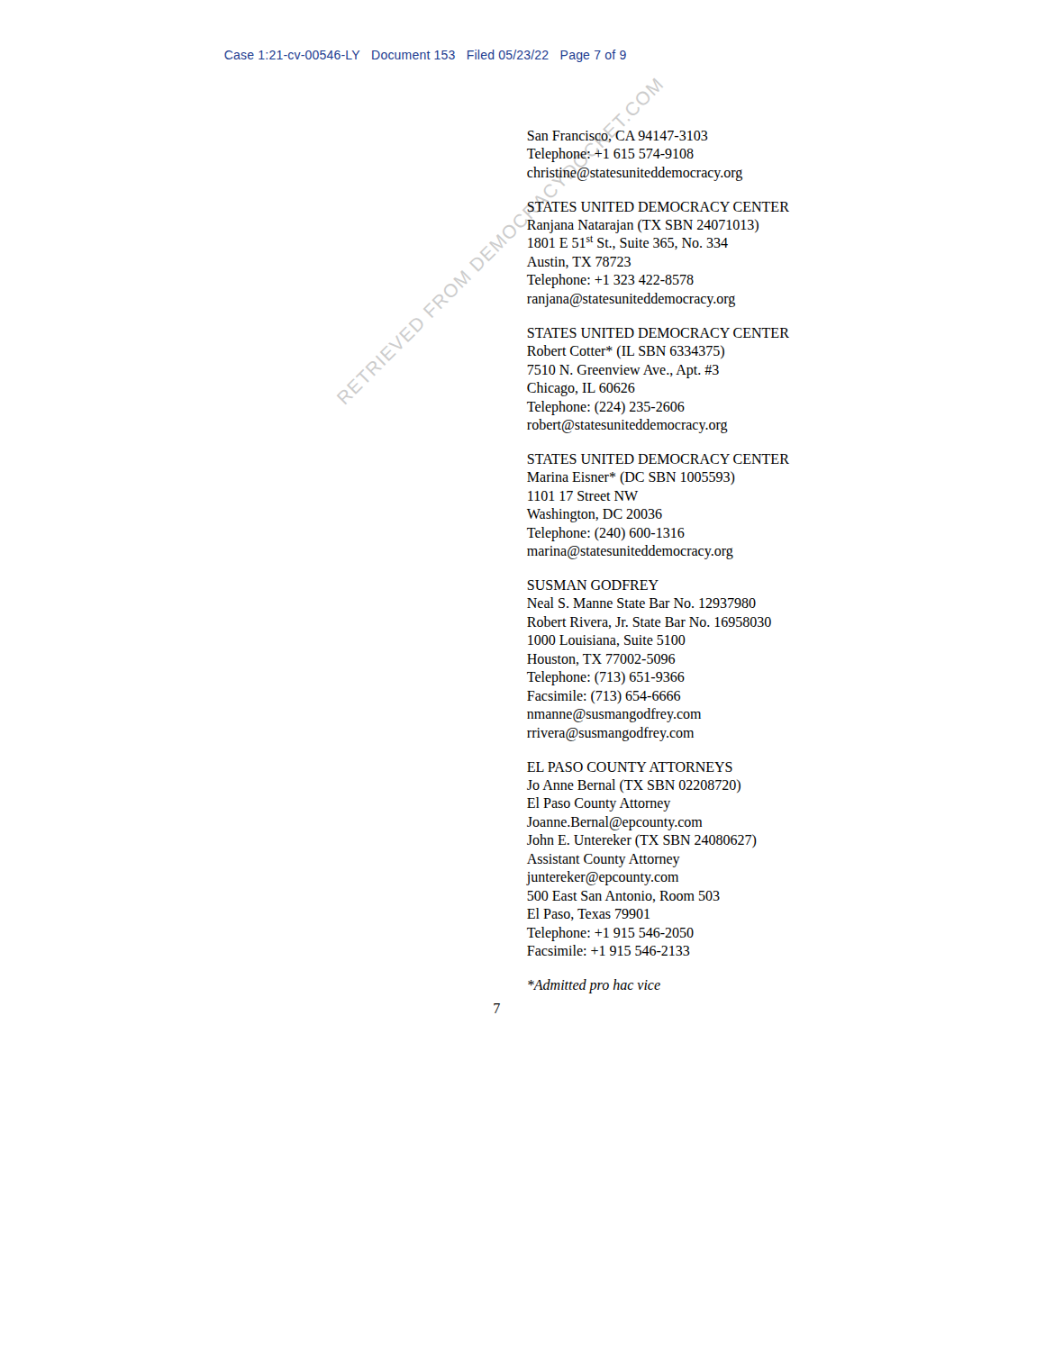Case 1:21-cv-00546-LY Document 153 Filed 05/23/22 Page 7 of 9
RETRIEVED FROM DEMOCRACYDOCKET.COM
San Francisco, CA 94147-3103
Telephone: +1 615 574-9108
christine@statesuniteddemocracy.org
STATES UNITED DEMOCRACY CENTER
Ranjana Natarajan (TX SBN 24071013)
1801 E 51st St., Suite 365, No. 334
Austin, TX 78723
Telephone: +1 323 422-8578
ranjana@statesuniteddemocracy.org
STATES UNITED DEMOCRACY CENTER
Robert Cotter* (IL SBN 6334375)
7510 N. Greenview Ave., Apt. #3
Chicago, IL 60626
Telephone: (224) 235-2606
robert@statesuniteddemocracy.org
STATES UNITED DEMOCRACY CENTER
Marina Eisner* (DC SBN 1005593)
1101 17 Street NW
Washington, DC 20036
Telephone: (240) 600-1316
marina@statesuniteddemocracy.org
SUSMAN GODFREY
Neal S. Manne State Bar No. 12937980
Robert Rivera, Jr. State Bar No. 16958030
1000 Louisiana, Suite 5100
Houston, TX 77002-5096
Telephone: (713) 651-9366
Facsimile: (713) 654-6666
nmanne@susmangodfrey.com
rrivera@susmangodfrey.com
EL PASO COUNTY ATTORNEYS
Jo Anne Bernal (TX SBN 02208720)
El Paso County Attorney
Joanne.Bernal@epcounty.com
John E. Untereker (TX SBN 24080627)
Assistant County Attorney
juntereker@epcounty.com
500 East San Antonio, Room 503
El Paso, Texas 79901
Telephone: +1 915 546-2050
Facsimile: +1 915 546-2133
*Admitted pro hac vice
7